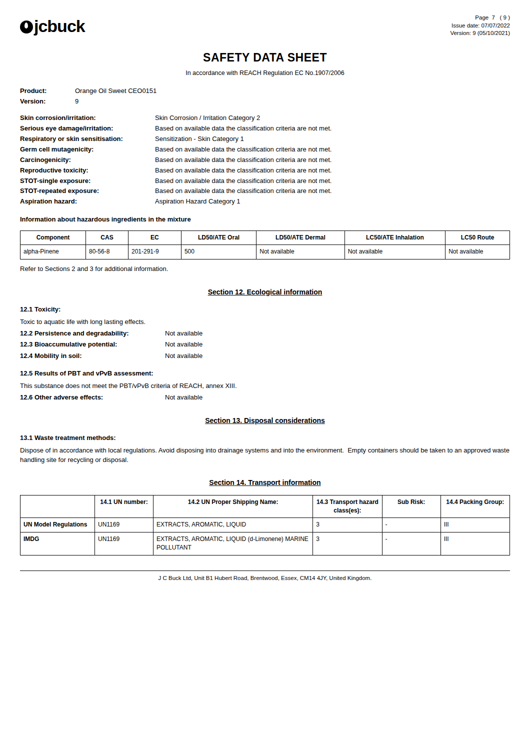jcbuck
Page 7 ( 9 )
Issue date: 07/07/2022
Version: 9 (05/10/2021)
SAFETY DATA SHEET
In accordance with REACH Regulation EC No.1907/2006
Product: Orange Oil Sweet CEO0151
Version: 9
| Skin corrosion/irritation: | Skin Corrosion / Irritation Category 2 |
| Serious eye damage/irritation: | Based on available data the classification criteria are not met. |
| Respiratory or skin sensitisation: | Sensitization - Skin Category 1 |
| Germ cell mutagenicity: | Based on available data the classification criteria are not met. |
| Carcinogenicity: | Based on available data the classification criteria are not met. |
| Reproductive toxicity: | Based on available data the classification criteria are not met. |
| STOT-single exposure: | Based on available data the classification criteria are not met. |
| STOT-repeated exposure: | Based on available data the classification criteria are not met. |
| Aspiration hazard: | Aspiration Hazard Category 1 |
Information about hazardous ingredients in the mixture
| Component | CAS | EC | LD50/ATE Oral | LD50/ATE Dermal | LC50/ATE Inhalation | LC50 Route |
| --- | --- | --- | --- | --- | --- | --- |
| alpha-Pinene | 80-56-8 | 201-291-9 | 500 | Not available | Not available | Not available |
Refer to Sections 2 and 3 for additional information.
Section 12. Ecological information
12.1 Toxicity:
Toxic to aquatic life with long lasting effects.
12.2 Persistence and degradability: Not available
12.3 Bioaccumulative potential: Not available
12.4 Mobility in soil: Not available
12.5 Results of PBT and vPvB assessment:
This substance does not meet the PBT/vPvB criteria of REACH, annex XIII.
12.6 Other adverse effects: Not available
Section 13. Disposal considerations
13.1 Waste treatment methods:
Dispose of in accordance with local regulations. Avoid disposing into drainage systems and into the environment. Empty containers should be taken to an approved waste handling site for recycling or disposal.
Section 14. Transport information
| | 14.1 UN number: | 14.2 UN Proper Shipping Name: | 14.3 Transport hazard class(es): | Sub Risk: | 14.4 Packing Group: |
| --- | --- | --- | --- | --- | --- |
| UN Model Regulations | UN1169 | EXTRACTS, AROMATIC, LIQUID | 3 | - | III |
| IMDG | UN1169 | EXTRACTS, AROMATIC, LIQUID (d-Limonene) MARINE POLLUTANT | 3 | - | III |
J C Buck Ltd, Unit B1 Hubert Road, Brentwood, Essex, CM14 4JY, United Kingdom.